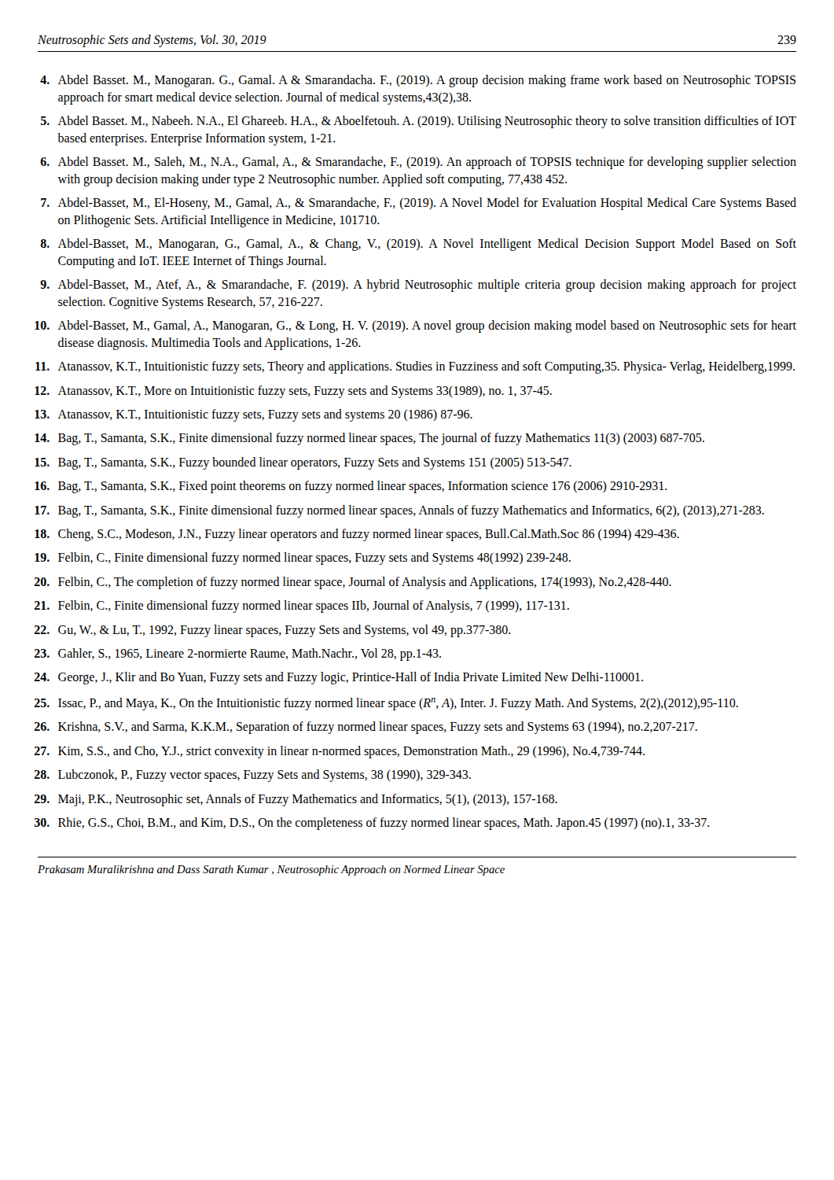Neutrosophic Sets and Systems, Vol. 30, 2019 239
Abdel Basset. M., Manogaran. G., Gamal. A & Smarandacha. F., (2019). A group decision making frame work based on Neutrosophic TOPSIS approach for smart medical device selection. Journal of medical systems,43(2),38.
Abdel Basset. M., Nabeeh. N.A., El Ghareeb. H.A., & Aboelfetouh. A. (2019). Utilising Neutrosophic theory to solve transition difficulties of IOT based enterprises. Enterprise Information system, 1-21.
Abdel Basset. M., Saleh, M., N.A., Gamal, A., & Smarandache, F., (2019). An approach of TOPSIS technique for developing supplier selection with group decision making under type 2 Neutrosophic number. Applied soft computing, 77,438 452.
Abdel-Basset, M., El-Hoseny, M., Gamal, A., & Smarandache, F., (2019). A Novel Model for Evaluation Hospital Medical Care Systems Based on Plithogenic Sets. Artificial Intelligence in Medicine, 101710.
Abdel-Basset, M., Manogaran, G., Gamal, A., & Chang, V., (2019). A Novel Intelligent Medical Decision Support Model Based on Soft Computing and IoT. IEEE Internet of Things Journal.
Abdel-Basset, M., Atef, A., & Smarandache, F. (2019). A hybrid Neutrosophic multiple criteria group decision making approach for project selection. Cognitive Systems Research, 57, 216-227.
Abdel-Basset, M., Gamal, A., Manogaran, G., & Long, H. V. (2019). A novel group decision making model based on Neutrosophic sets for heart disease diagnosis. Multimedia Tools and Applications, 1-26.
Atanassov, K.T., Intuitionistic fuzzy sets, Theory and applications. Studies in Fuzziness and soft Computing,35. Physica- Verlag, Heidelberg,1999.
Atanassov, K.T., More on Intuitionistic fuzzy sets, Fuzzy sets and Systems 33(1989), no. 1, 37-45.
Atanassov, K.T., Intuitionistic fuzzy sets, Fuzzy sets and systems 20 (1986) 87-96.
Bag, T., Samanta, S.K., Finite dimensional fuzzy normed linear spaces, The journal of fuzzy Mathematics 11(3) (2003) 687-705.
Bag, T., Samanta, S.K., Fuzzy bounded linear operators, Fuzzy Sets and Systems 151 (2005) 513-547.
Bag, T., Samanta, S.K., Fixed point theorems on fuzzy normed linear spaces, Information science 176 (2006) 2910-2931.
Bag, T., Samanta, S.K., Finite dimensional fuzzy normed linear spaces, Annals of fuzzy Mathematics and Informatics, 6(2), (2013),271-283.
Cheng, S.C., Modeson, J.N., Fuzzy linear operators and fuzzy normed linear spaces, Bull.Cal.Math.Soc 86 (1994) 429-436.
Felbin, C., Finite dimensional fuzzy normed linear spaces, Fuzzy sets and Systems 48(1992) 239-248.
Felbin, C., The completion of fuzzy normed linear space, Journal of Analysis and Applications, 174(1993), No.2,428-440.
Felbin, C., Finite dimensional fuzzy normed linear spaces IIb, Journal of Analysis, 7 (1999), 117-131.
Gu, W., & Lu, T., 1992, Fuzzy linear spaces, Fuzzy Sets and Systems, vol 49, pp.377-380.
Gahler, S., 1965, Lineare 2-normierte Raume, Math.Nachr., Vol 28, pp.1-43.
George, J., Klir and Bo Yuan, Fuzzy sets and Fuzzy logic, Printice-Hall of India Private Limited New Delhi-110001.
Issac, P., and Maya, K., On the Intuitionistic fuzzy normed linear space (Rn, A), Inter. J. Fuzzy Math. And Systems, 2(2),(2012),95-110.
Krishna, S.V., and Sarma, K.K.M., Separation of fuzzy normed linear spaces, Fuzzy sets and Systems 63 (1994), no.2,207-217.
Kim, S.S., and Cho, Y.J., strict convexity in linear n-normed spaces, Demonstration Math., 29 (1996), No.4,739-744.
Lubczonok, P., Fuzzy vector spaces, Fuzzy Sets and Systems, 38 (1990), 329-343.
Maji, P.K., Neutrosophic set, Annals of Fuzzy Mathematics and Informatics, 5(1), (2013), 157-168.
Rhie, G.S., Choi, B.M., and Kim, D.S., On the completeness of fuzzy normed linear spaces, Math. Japon.45 (1997) (no).1, 33-37.
Prakasam Muralikrishna and Dass Sarath Kumar , Neutrosophic Approach on Normed Linear Space